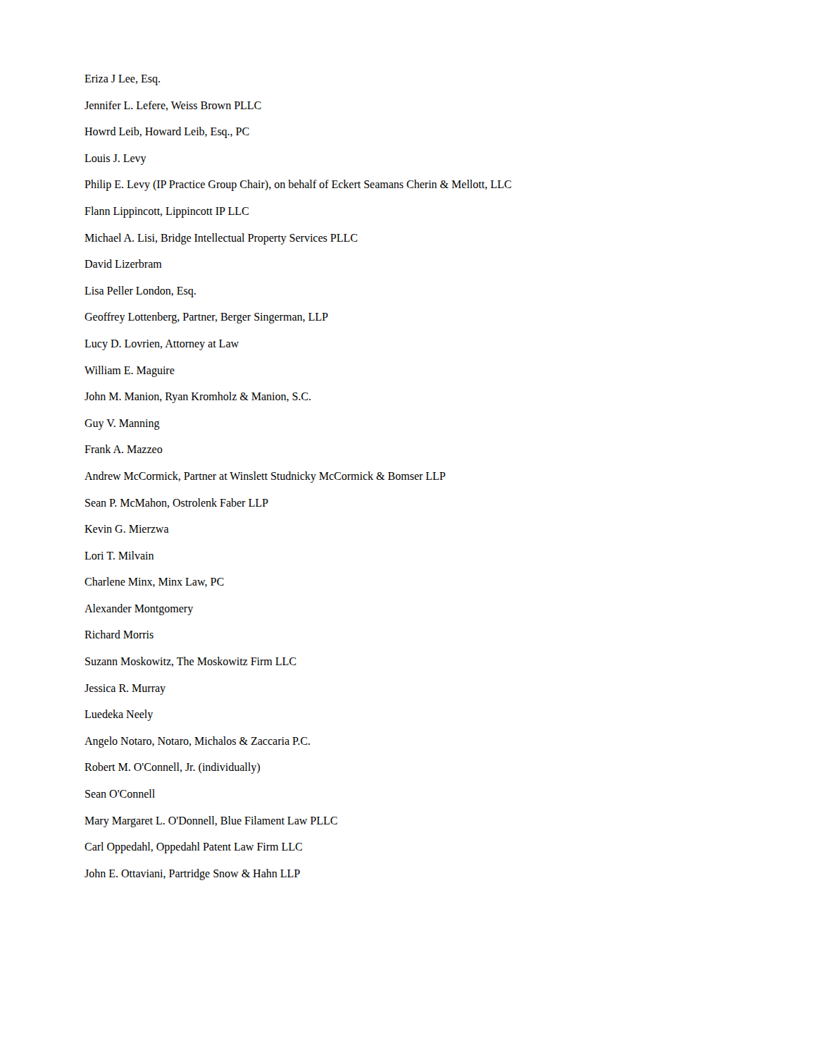Eriza J Lee, Esq.
Jennifer L. Lefere, Weiss Brown PLLC
Howrd Leib, Howard Leib, Esq., PC
Louis J. Levy
Philip E. Levy (IP Practice Group Chair), on behalf of Eckert Seamans Cherin & Mellott, LLC
Flann Lippincott, Lippincott IP LLC
Michael A. Lisi, Bridge Intellectual Property Services PLLC
David Lizerbram
Lisa Peller London, Esq.
Geoffrey Lottenberg, Partner, Berger Singerman, LLP
Lucy D. Lovrien, Attorney at Law
William E. Maguire
John M. Manion, Ryan Kromholz & Manion, S.C.
Guy V. Manning
Frank A. Mazzeo
Andrew McCormick, Partner at Winslett Studnicky McCormick & Bomser LLP
Sean P. McMahon, Ostrolenk Faber LLP
Kevin G. Mierzwa
Lori T. Milvain
Charlene Minx, Minx Law, PC
Alexander Montgomery
Richard Morris
Suzann Moskowitz, The Moskowitz Firm LLC
Jessica R. Murray
Luedeka Neely
Angelo Notaro, Notaro, Michalos & Zaccaria P.C.
Robert M. O'Connell, Jr. (individually)
Sean O'Connell
Mary Margaret L. O'Donnell, Blue Filament Law PLLC
Carl Oppedahl, Oppedahl Patent Law Firm LLC
John E. Ottaviani, Partridge Snow & Hahn LLP